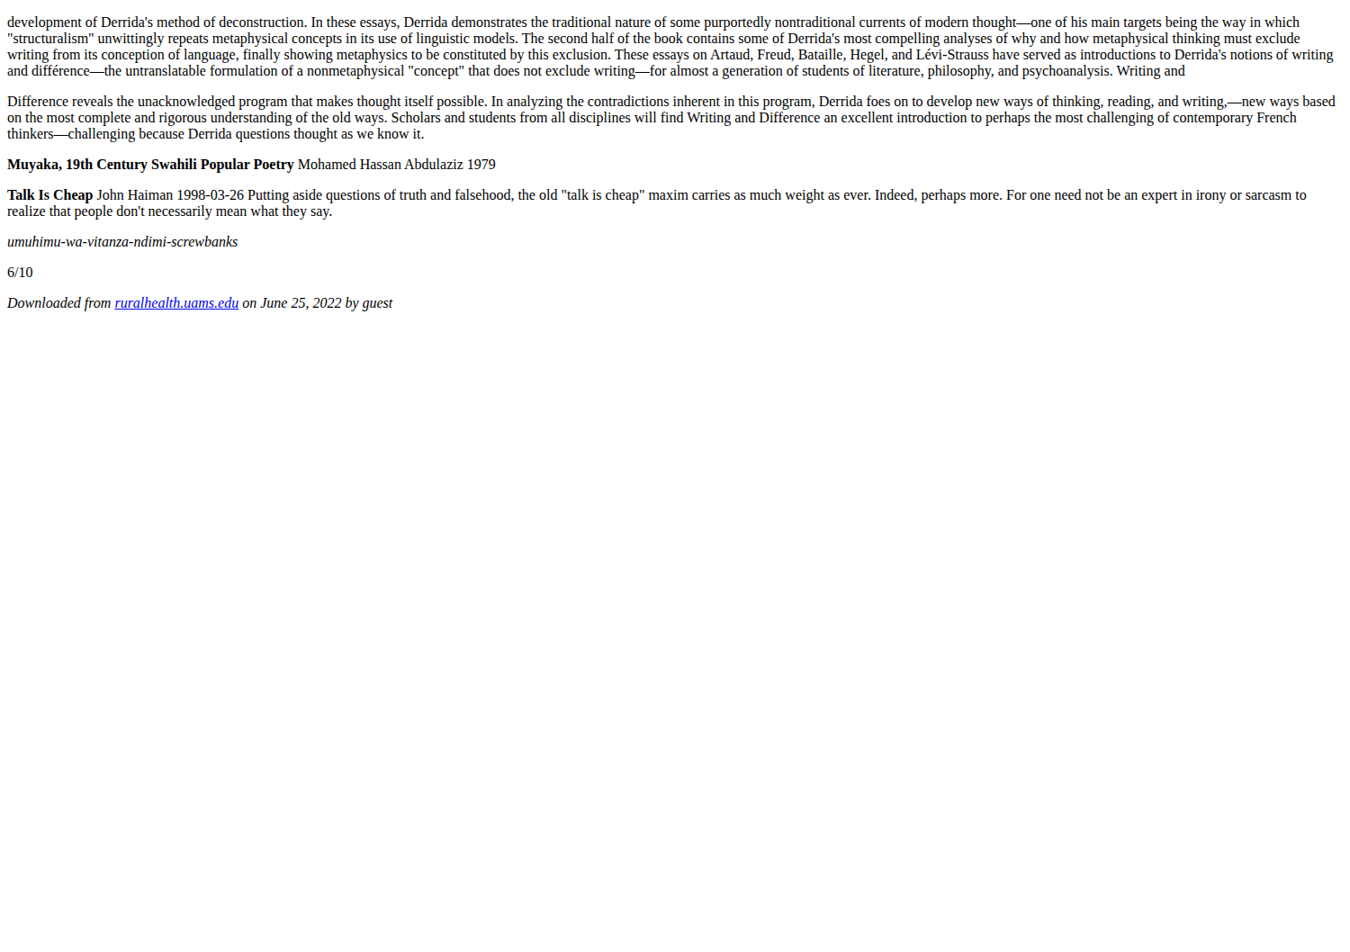development of Derrida's method of deconstruction. In these essays, Derrida demonstrates the traditional nature of some purportedly nontraditional currents of modern thought—one of his main targets being the way in which "structuralism" unwittingly repeats metaphysical concepts in its use of linguistic models. The second half of the book contains some of Derrida's most compelling analyses of why and how metaphysical thinking must exclude writing from its conception of language, finally showing metaphysics to be constituted by this exclusion. These essays on Artaud, Freud, Bataille, Hegel, and Lévi-Strauss have served as introductions to Derrida's notions of writing and différence—the untranslatable formulation of a nonmetaphysical "concept" that does not exclude writing—for almost a generation of students of literature, philosophy, and psychoanalysis. Writing and
Difference reveals the unacknowledged program that makes thought itself possible. In analyzing the contradictions inherent in this program, Derrida foes on to develop new ways of thinking, reading, and writing,—new ways based on the most complete and rigorous understanding of the old ways. Scholars and students from all disciplines will find Writing and Difference an excellent introduction to perhaps the most challenging of contemporary French thinkers—challenging because Derrida questions thought as we know it.
Muyaka, 19th Century Swahili Popular Poetry Mohamed Hassan Abdulaziz 1979
Talk Is Cheap John Haiman 1998-03-26 Putting aside questions of truth and falsehood, the old "talk is cheap" maxim carries as much weight as ever. Indeed, perhaps more. For one need not be an expert in irony or sarcasm to realize that people don't necessarily mean what they say.
umuhimu-wa-vitanza-ndimi-screwbanks
6/10
Downloaded from ruralhealth.uams.edu on June 25, 2022 by guest